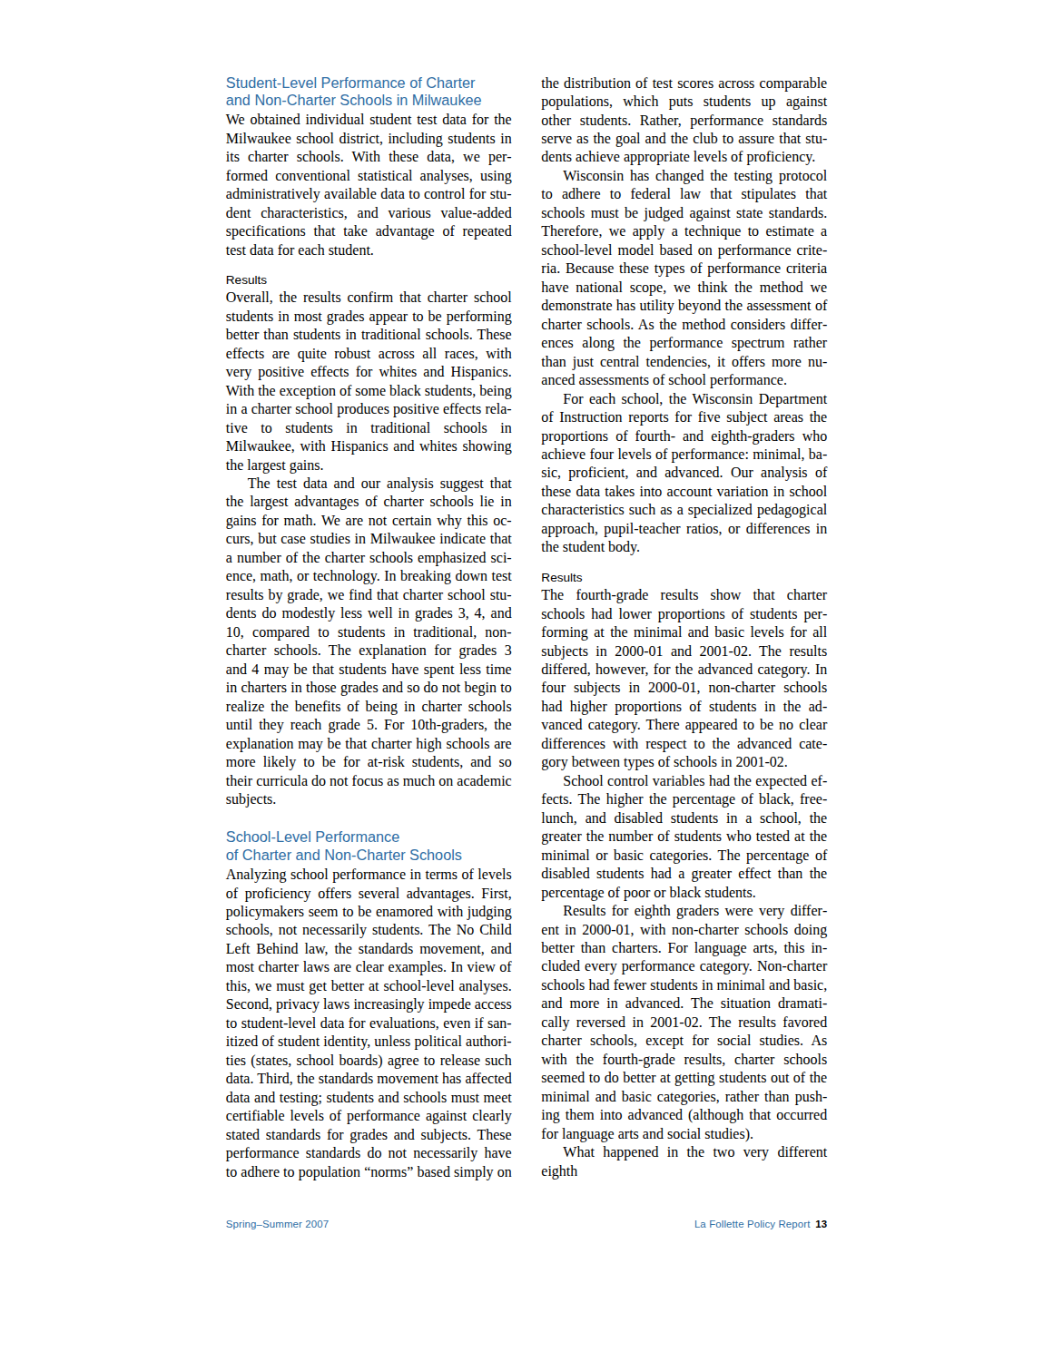Student-Level Performance of Charter
and Non-Charter Schools in Milwaukee
We obtained individual student test data for the Milwaukee school district, including students in its charter schools. With these data, we performed conventional statistical analyses, using administratively available data to control for student characteristics, and various value-added specifications that take advantage of repeated test data for each student.
Results
Overall, the results confirm that charter school students in most grades appear to be performing better than students in traditional schools. These effects are quite robust across all races, with very positive effects for whites and Hispanics. With the exception of some black students, being in a charter school produces positive effects relative to students in traditional schools in Milwaukee, with Hispanics and whites showing the largest gains.
The test data and our analysis suggest that the largest advantages of charter schools lie in gains for math. We are not certain why this occurs, but case studies in Milwaukee indicate that a number of the charter schools emphasized science, math, or technology. In breaking down test results by grade, we find that charter school students do modestly less well in grades 3, 4, and 10, compared to students in traditional, non-charter schools. The explanation for grades 3 and 4 may be that students have spent less time in charters in those grades and so do not begin to realize the benefits of being in charter schools until they reach grade 5. For 10th-graders, the explanation may be that charter high schools are more likely to be for at-risk students, and so their curricula do not focus as much on academic subjects.
School-Level Performance
of Charter and Non-Charter Schools
Analyzing school performance in terms of levels of proficiency offers several advantages. First, policymakers seem to be enamored with judging schools, not necessarily students. The No Child Left Behind law, the standards movement, and most charter laws are clear examples. In view of this, we must get better at school-level analyses. Second, privacy laws increasingly impede access to student-level data for evaluations, even if sanitized of student identity, unless political authorities (states, school boards) agree to release such data. Third, the standards movement has affected data and testing; students and schools must meet certifiable levels of performance against clearly stated standards for grades and subjects. These performance standards do not necessarily have to adhere to population “norms” based simply on the distribution of test scores across comparable populations, which puts students up against other students. Rather, performance standards serve as the goal and the club to assure that students achieve appropriate levels of proficiency.
Wisconsin has changed the testing protocol to adhere to federal law that stipulates that schools must be judged against state standards. Therefore, we apply a technique to estimate a school-level model based on performance criteria. Because these types of performance criteria have national scope, we think the method we demonstrate has utility beyond the assessment of charter schools. As the method considers differences along the performance spectrum rather than just central tendencies, it offers more nuanced assessments of school performance.
For each school, the Wisconsin Department of Instruction reports for five subject areas the proportions of fourth- and eighth-graders who achieve four levels of performance: minimal, basic, proficient, and advanced. Our analysis of these data takes into account variation in school characteristics such as a specialized pedagogical approach, pupil-teacher ratios, or differences in the student body.
Results
The fourth-grade results show that charter schools had lower proportions of students performing at the minimal and basic levels for all subjects in 2000-01 and 2001-02. The results differed, however, for the advanced category. In four subjects in 2000-01, non-charter schools had higher proportions of students in the advanced category. There appeared to be no clear differences with respect to the advanced category between types of schools in 2001-02.
School control variables had the expected effects. The higher the percentage of black, free-lunch, and disabled students in a school, the greater the number of students who tested at the minimal or basic categories. The percentage of disabled students had a greater effect than the percentage of poor or black students.
Results for eighth graders were very different in 2000-01, with non-charter schools doing better than charters. For language arts, this included every performance category. Non-charter schools had fewer students in minimal and basic, and more in advanced. The situation dramatically reversed in 2001-02. The results favored charter schools, except for social studies. As with the fourth-grade results, charter schools seemed to do better at getting students out of the minimal and basic categories, rather than pushing them into advanced (although that occurred for language arts and social studies).
What happened in the two very different eighth
Spring–Summer 2007
La Follette Policy Report13